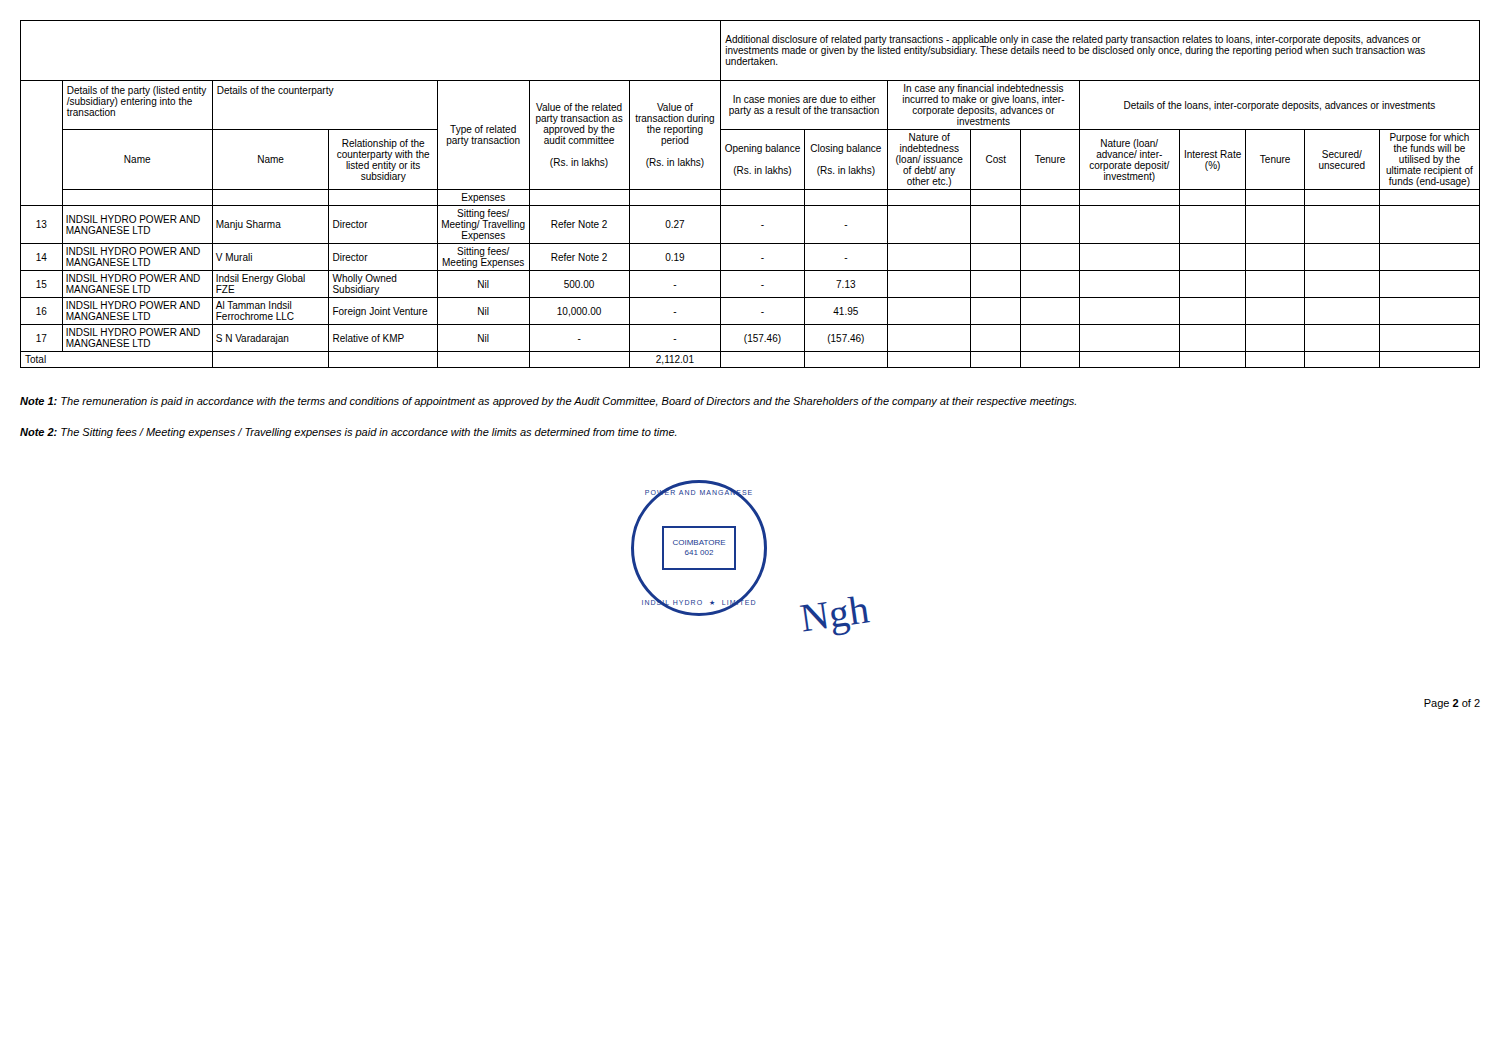| | Additional disclosure of related party transactions - applicable only in case the related party transaction relates to loans, inter-corporate deposits, advances or investments made or given by the listed entity/subsidiary. These details need to be disclosed only once, during the reporting period when such transaction was undertaken. |
| | Details of the party (listed entity /subsidiary) entering into the transaction | Details of the counterparty | Type of related party transaction | Value of the related party transaction as approved by the audit committee (Rs. in lakhs) | Value of transaction during the reporting period (Rs. in lakhs) | In case monies are due to either party as a result of the transaction | In case any financial indebtednessis incurred to make or give loans, inter-corporate deposits, advances or investments | Details of the loans, inter-corporate deposits, advances or investments |
| Opening balance (Rs. in lakhs) | Closing balance (Rs. in lakhs) | Nature of indebtedness (loan/ issuance of debt/ any other etc.) | Cost | Tenure | Nature (loan/ advance/ inter-corporate deposit/ investment) | Interest Rate (%) | Tenure | Secured/ unsecured | Purpose for which the funds will be utilised by the ultimate recipient of funds (end-usage) |
| Name | Name | Relationship of the counterparty with the listed entity or its subsidiary |
| | | | | Expenses | | | | | | | | | | | | |
| 13 | INDSIL HYDRO POWER AND MANGANESE LTD | Manju Sharma | Director | Sitting fees/ Meeting/ Travelling Expenses | Refer Note 2 | 0.27 | - | - | | | | | | | | |
| 14 | INDSIL HYDRO POWER AND MANGANESE LTD | V Murali | Director | Sitting fees/ Meeting Expenses | Refer Note 2 | 0.19 | - | - | | | | | | | | |
| 15 | INDSIL HYDRO POWER AND MANGANESE LTD | Indsil Energy Global FZE | Wholly Owned Subsidiary | Nil | 500.00 | - | - | 7.13 | | | | | | | | |
| 16 | INDSIL HYDRO POWER AND MANGANESE LTD | Al Tamman Indsil Ferrochrome LLC | Foreign Joint Venture | Nil | 10,000.00 | - | - | 41.95 | | | | | | | | |
| 17 | INDSIL HYDRO POWER AND MANGANESE LTD | S N Varadarajan | Relative of KMP | Nil | - | - | (157.46) | (157.46) | | | | | | | | |
| Total | | | | | 2,112.01 | | | | | | | | | | |
Note 1: The remuneration is paid in accordance with the terms and conditions of appointment as approved by the Audit Committee, Board of Directors and the Shareholders of the company at their respective meetings.
Note 2: The Sitting fees / Meeting expenses / Travelling expenses is paid in accordance with the limits as determined from time to time.
POWER AND MANGANESE
COIMBATORE
641 002
INDSIL HYDRO ★ LIMITED
Ngh
Page 2 of 2